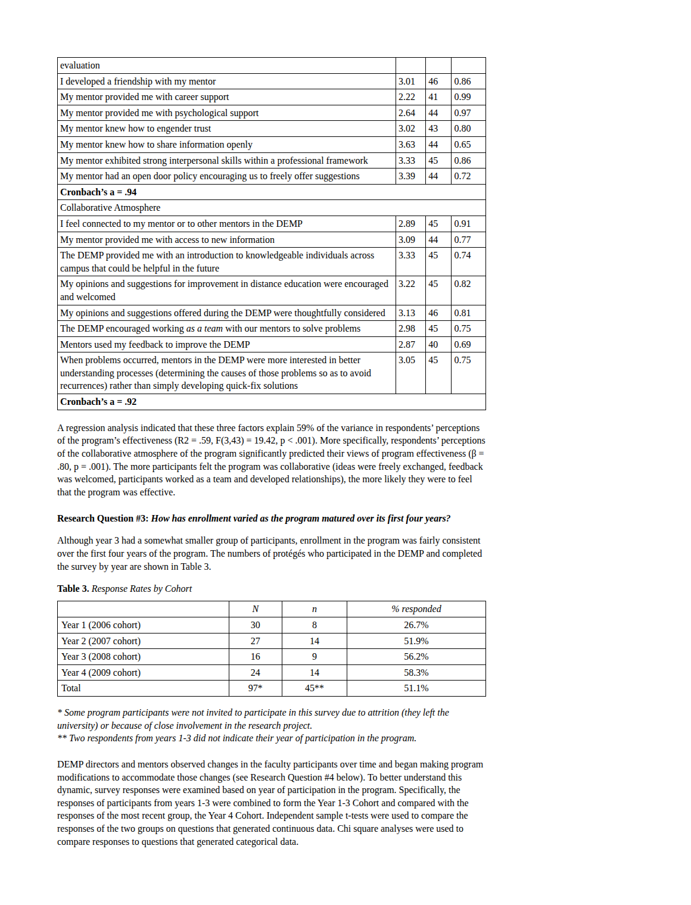| evaluation | | | |
| I developed a friendship with my mentor | 3.01 | 46 | 0.86 |
| My mentor provided me with career support | 2.22 | 41 | 0.99 |
| My mentor provided me with psychological support | 2.64 | 44 | 0.97 |
| My mentor knew how to engender trust | 3.02 | 43 | 0.80 |
| My mentor knew how to share information openly | 3.63 | 44 | 0.65 |
| My mentor exhibited strong interpersonal skills within a professional framework | 3.33 | 45 | 0.86 |
| My mentor had an open door policy encouraging us to freely offer suggestions | 3.39 | 44 | 0.72 |
| Cronbach’s a = .94 |
| Collaborative Atmosphere |
| I feel connected to my mentor or to other mentors in the DEMP | 2.89 | 45 | 0.91 |
| My mentor provided me with access to new information | 3.09 | 44 | 0.77 |
| The DEMP provided me with an introduction to knowledgeable individuals across campus that could be helpful in the future | 3.33 | 45 | 0.74 |
| My opinions and suggestions for improvement in distance education were encouraged and welcomed | 3.22 | 45 | 0.82 |
| My opinions and suggestions offered during the DEMP were thoughtfully considered | 3.13 | 46 | 0.81 |
| The DEMP encouraged working as a team with our mentors to solve problems | 2.98 | 45 | 0.75 |
| Mentors used my feedback to improve the DEMP | 2.87 | 40 | 0.69 |
| When problems occurred, mentors in the DEMP were more interested in better understanding processes (determining the causes of those problems so as to avoid recurrences) rather than simply developing quick-fix solutions | 3.05 | 45 | 0.75 |
| Cronbach’s a = .92 |
A regression analysis indicated that these three factors explain 59% of the variance in respondents’ perceptions of the program’s effectiveness (R2 = .59, F(3,43) = 19.42, p < .001). More specifically, respondents’ perceptions of the collaborative atmosphere of the program significantly predicted their views of program effectiveness (β = .80, p = .001). The more participants felt the program was collaborative (ideas were freely exchanged, feedback was welcomed, participants worked as a team and developed relationships), the more likely they were to feel that the program was effective.
Research Question #3: How has enrollment varied as the program matured over its first four years?
Although year 3 had a somewhat smaller group of participants, enrollment in the program was fairly consistent over the first four years of the program. The numbers of protégés who participated in the DEMP and completed the survey by year are shown in Table 3.
Table 3. Response Rates by Cohort
| | N | n | % responded |
| Year 1 (2006 cohort) | 30 | 8 | 26.7% |
| Year 2 (2007 cohort) | 27 | 14 | 51.9% |
| Year 3 (2008 cohort) | 16 | 9 | 56.2% |
| Year 4 (2009 cohort) | 24 | 14 | 58.3% |
| Total | 97* | 45** | 51.1% |
* Some program participants were not invited to participate in this survey due to attrition (they left the university) or because of close involvement in the research project.
** Two respondents from years 1-3 did not indicate their year of participation in the program.
DEMP directors and mentors observed changes in the faculty participants over time and began making program modifications to accommodate those changes (see Research Question #4 below). To better understand this dynamic, survey responses were examined based on year of participation in the program. Specifically, the responses of participants from years 1-3 were combined to form the Year 1-3 Cohort and compared with the responses of the most recent group, the Year 4 Cohort. Independent sample t-tests were used to compare the responses of the two groups on questions that generated continuous data. Chi square analyses were used to compare responses to questions that generated categorical data.